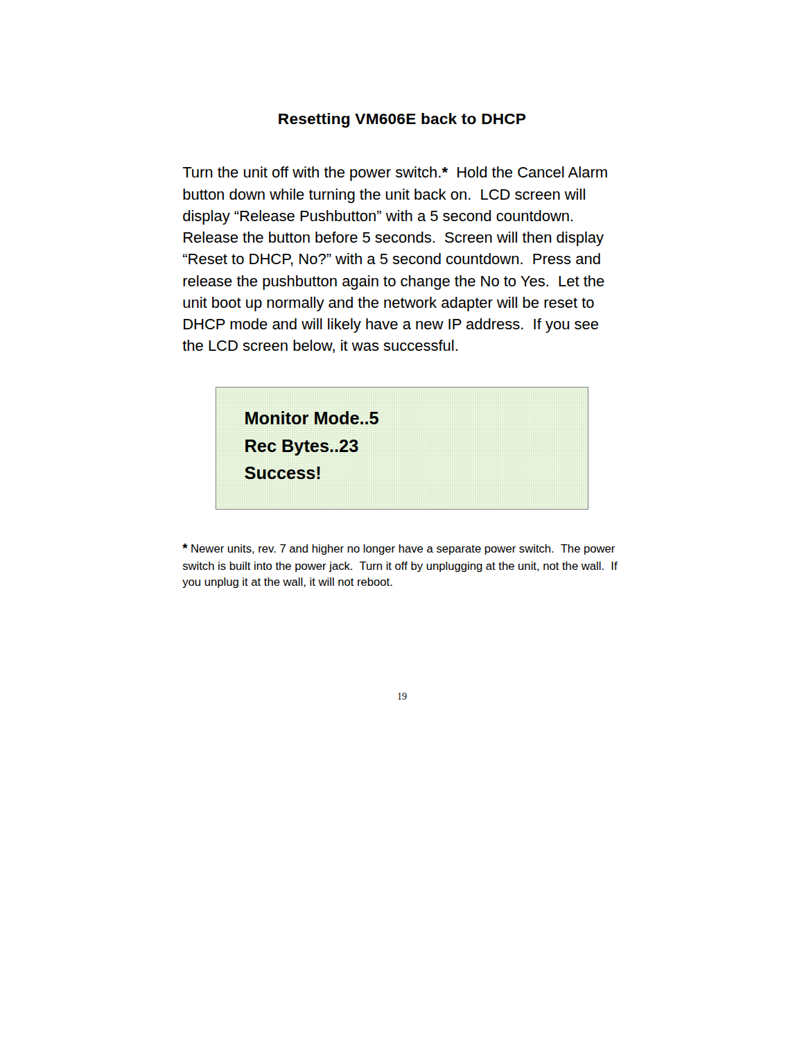Resetting VM606E back to DHCP
Turn the unit off with the power switch.* Hold the Cancel Alarm button down while turning the unit back on. LCD screen will display “Release Pushbutton” with a 5 second countdown. Release the button before 5 seconds. Screen will then display “Reset to DHCP, No?” with a 5 second countdown. Press and release the pushbutton again to change the No to Yes. Let the unit boot up normally and the network adapter will be reset to DHCP mode and will likely have a new IP address. If you see the LCD screen below, it was successful.
Monitor Mode..5
Rec Bytes..23
Success!
* Newer units, rev. 7 and higher no longer have a separate power switch. The power switch is built into the power jack. Turn it off by unplugging at the unit, not the wall. If you unplug it at the wall, it will not reboot.
19